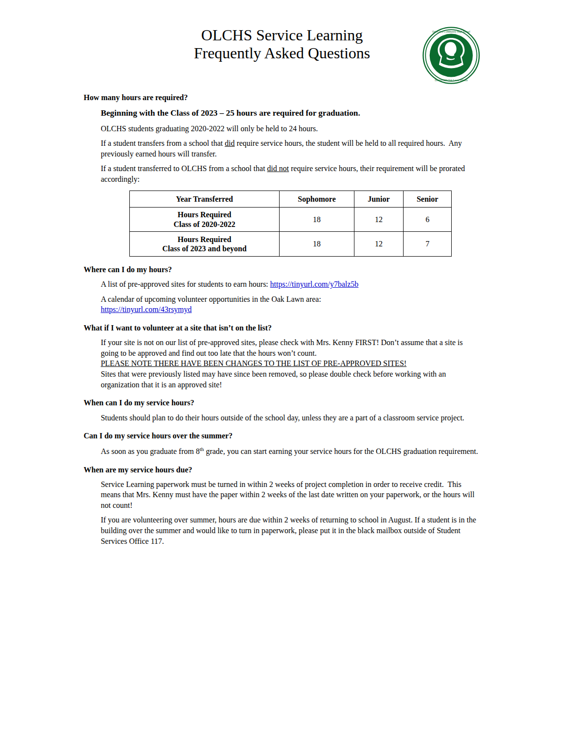OLCHS Service Learning
Frequently Asked Questions
Oak Lawn Community High School District 229 Oak Lawn, Illinois
How many hours are required?
Beginning with the Class of 2023 – 25 hours are required for graduation.
OLCHS students graduating 2020-2022 will only be held to 24 hours.
If a student transfers from a school that did require service hours, the student will be held to all required hours. Any previously earned hours will transfer.
If a student transferred to OLCHS from a school that did not require service hours, their requirement will be prorated accordingly:
| Year Transferred | Sophomore | Junior | Senior |
| --- | --- | --- | --- |
| Hours Required Class of 2020-2022 | 18 | 12 | 6 |
| Hours Required Class of 2023 and beyond | 18 | 12 | 7 |
Where can I do my hours?
A list of pre-approved sites for students to earn hours: https://tinyurl.com/y7balz5b
A calendar of upcoming volunteer opportunities in the Oak Lawn area:
https://tinyurl.com/43rsymyd
What if I want to volunteer at a site that isn’t on the list?
If your site is not on our list of pre-approved sites, please check with Mrs. Kenny FIRST! Don’t assume that a site is going to be approved and find out too late that the hours won’t count.
PLEASE NOTE THERE HAVE BEEN CHANGES TO THE LIST OF PRE-APPROVED SITES!
Sites that were previously listed may have since been removed, so please double check before working with an organization that it is an approved site!
When can I do my service hours?
Students should plan to do their hours outside of the school day, unless they are a part of a classroom service project.
Can I do my service hours over the summer?
As soon as you graduate from 8th grade, you can start earning your service hours for the OLCHS graduation requirement.
When are my service hours due?
Service Learning paperwork must be turned in within 2 weeks of project completion in order to receive credit. This means that Mrs. Kenny must have the paper within 2 weeks of the last date written on your paperwork, or the hours will not count!
If you are volunteering over summer, hours are due within 2 weeks of returning to school in August. If a student is in the building over the summer and would like to turn in paperwork, please put it in the black mailbox outside of Student Services Office 117.